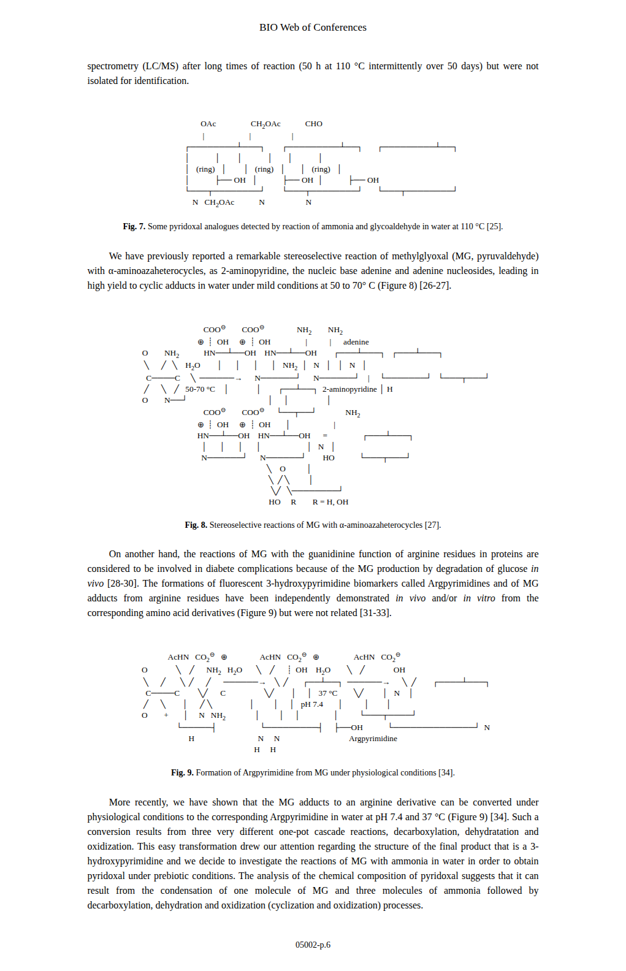BIO Web of Conferences
spectrometry (LC/MS) after long times of reaction (50 h at 110 °C intermittently over 50 days) but were not isolated for identification.
OAc CH2 OAc CHO | | | ┌────────┴───┐ ┌─────────┴──┐ ┌─────────┴──┐ │ │ │ │ │ │ │ (ring) │ │ (ring) │ │ (ring) │ │ ├── OH │ ├── OH │ ├── OH └───┬────────┘ └───┬────────┘ └───┬────────┘ N CH2 OAc N N
Fig. 7. Some pyridoxal analogues detected by reaction of ammonia and glycoaldehyde in water at 110 °C [25].
We have previously reported a remarkable stereoselective reaction of methylglyoxal (MG, pyruvaldehyde) with α-aminoazaheterocycles, as 2-aminopyridine, the nucleic base adenine and adenine nucleosides, leading in high yield to cyclic adducts in water under mild conditions at 50 to 70° C (Figure 8) [26-27].
COO⊖ COO⊖ NH2 NH2 ⊕ ┊ OH ⊕ ┊ OH | | adenine O NH2 HN──┴──OH HN──┴──OH ┌───┴───┐ ┌───┴───┐ ╲ ╱ ╲ H2 O │ │ │ │ NH2 │ N │ │ N │ C────C ╲ ──────→ N──────┘ N──────┘ | └───────┘ └───┬───┘ ╱ ╲ ╱ 50-70 °C │ │ ┌──┴──┐ 2-aminopyridine │ H O N──┘ │ │ │ COO⊖ COO⊖ └──┬──┘ NH2 ⊕ ┊ OH ⊕ ┊ OH │ | HN──┴──OH HN──┴──OH = ┌───┴───┐ │ │ │ │ │ N │ N──────┘ N──────┘ HO └───┬───┘ ╲ O │ ╲ ╱ ╲ │ ╲╱ ╲────────┘ HO R R = H, OH
Fig. 8. Stereoselective reactions of MG with α-aminoazaheterocycles [27].
On another hand, the reactions of MG with the guanidinine function of arginine residues in proteins are considered to be involved in diabete complications because of the MG production by degradation of glucose in vivo [28-30]. The formations of fluorescent 3-hydroxypyrimidine biomarkers called Argpyrimidines and of MG adducts from arginine residues have been independently demonstrated in vivo and/or in vitro from the corresponding amino acid derivatives (Figure 9) but were not related [31-33].
AcHN CO2⊖ ⊕ AcHN CO2⊖ ⊕ AcHN CO2⊖ O ╲ ╱ NH2 H2 O ╲ ╱ ┊ OH H2 O ╲ ╱ OH ╲ ╱ ╲ ╱ ╱ ──────→ ╲ ╱ ┌──┴──┐ ──────→ ╲ ╱ ┌────┴───┐ C────C ╲╱ C ╲╱ │ │ 37 °C ╲╱ │ N │ ╱ ╲ │ ╱ ╲ │ │ │ pH 7.4 │ │ │ O + │ N NH2 │ │ │ │ └───┬────┘ └─────┤ └─────────┤ ├──OH └──────────────┘ N H N N Argpyrimidine H H
Fig. 9. Formation of Argpyrimidine from MG under physiological conditions [34].
More recently, we have shown that the MG adducts to an arginine derivative can be converted under physiological conditions to the corresponding Argpyrimidine in water at pH 7.4 and 37 °C (Figure 9) [34]. Such a conversion results from three very different one-pot cascade reactions, decarboxylation, dehydratation and oxidization. This easy transformation drew our attention regarding the structure of the final product that is a 3-hydroxypyrimidine and we decide to investigate the reactions of MG with ammonia in water in order to obtain pyridoxal under prebiotic conditions. The analysis of the chemical composition of pyridoxal suggests that it can result from the condensation of one molecule of MG and three molecules of ammonia followed by decarboxylation, dehydration and oxidization (cyclization and oxidization) processes.
05002-p.6